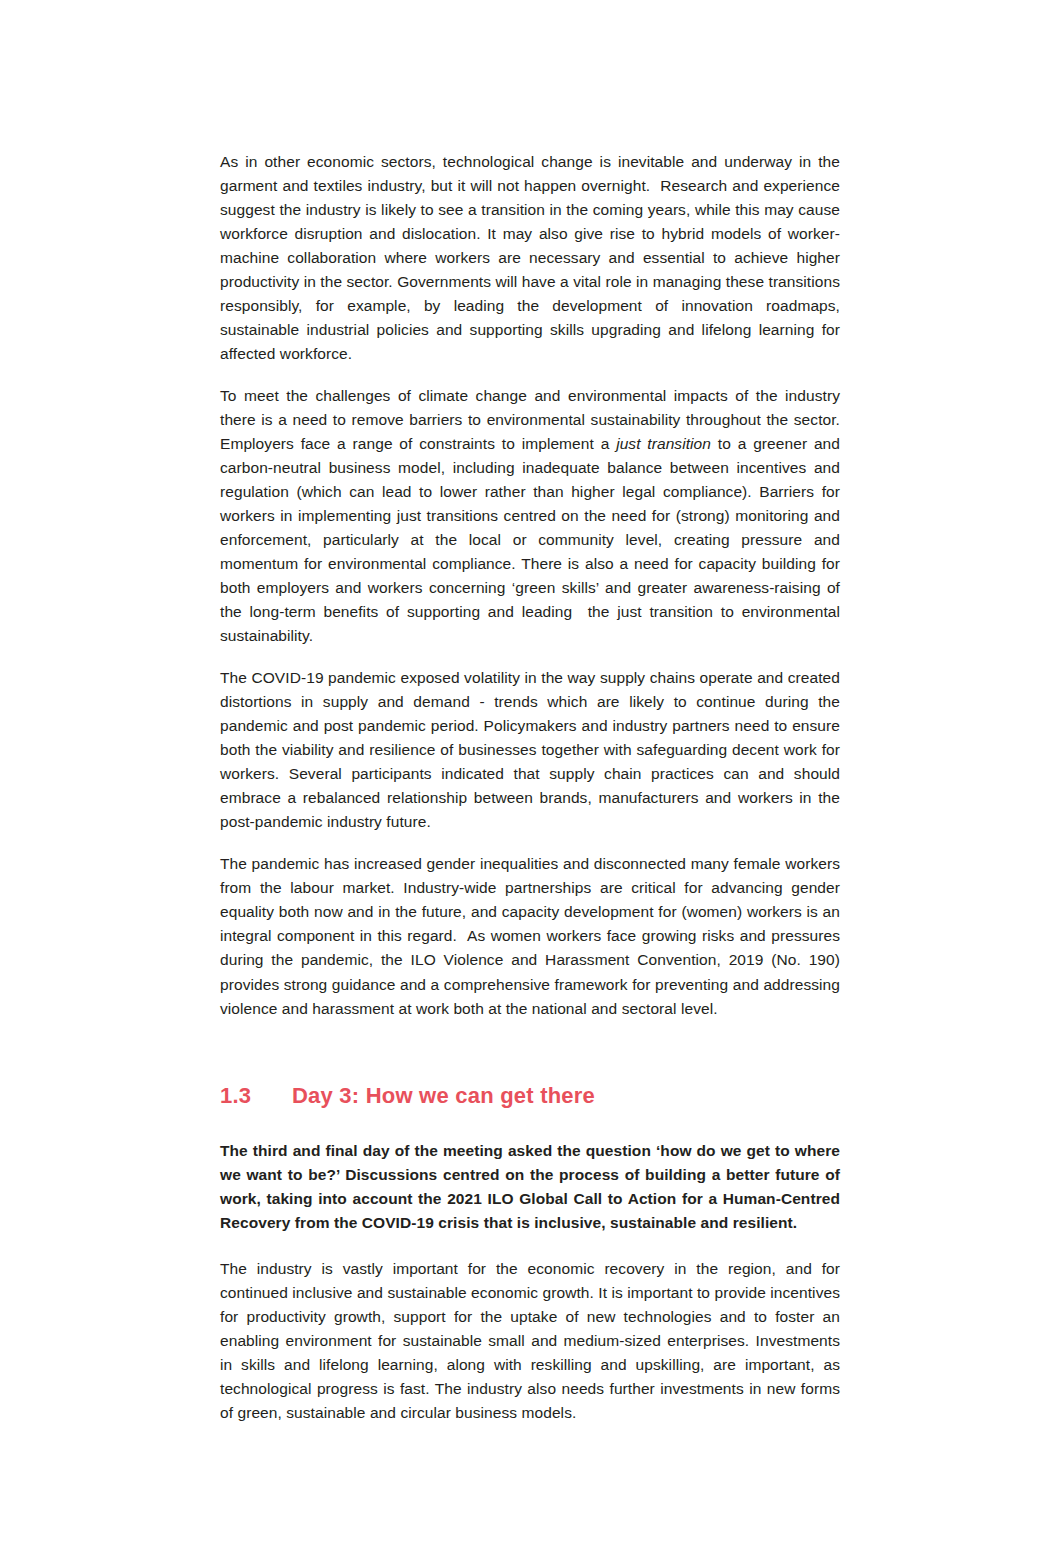As in other economic sectors, technological change is inevitable and underway in the garment and textiles industry, but it will not happen overnight. Research and experience suggest the industry is likely to see a transition in the coming years, while this may cause workforce disruption and dislocation. It may also give rise to hybrid models of worker-machine collaboration where workers are necessary and essential to achieve higher productivity in the sector. Governments will have a vital role in managing these transitions responsibly, for example, by leading the development of innovation roadmaps, sustainable industrial policies and supporting skills upgrading and lifelong learning for affected workforce.
To meet the challenges of climate change and environmental impacts of the industry there is a need to remove barriers to environmental sustainability throughout the sector. Employers face a range of constraints to implement a just transition to a greener and carbon-neutral business model, including inadequate balance between incentives and regulation (which can lead to lower rather than higher legal compliance). Barriers for workers in implementing just transitions centred on the need for (strong) monitoring and enforcement, particularly at the local or community level, creating pressure and momentum for environmental compliance. There is also a need for capacity building for both employers and workers concerning ‘green skills’ and greater awareness-raising of the long-term benefits of supporting and leading the just transition to environmental sustainability.
The COVID-19 pandemic exposed volatility in the way supply chains operate and created distortions in supply and demand - trends which are likely to continue during the pandemic and post pandemic period. Policymakers and industry partners need to ensure both the viability and resilience of businesses together with safeguarding decent work for workers. Several participants indicated that supply chain practices can and should embrace a rebalanced relationship between brands, manufacturers and workers in the post-pandemic industry future.
The pandemic has increased gender inequalities and disconnected many female workers from the labour market. Industry-wide partnerships are critical for advancing gender equality both now and in the future, and capacity development for (women) workers is an integral component in this regard. As women workers face growing risks and pressures during the pandemic, the ILO Violence and Harassment Convention, 2019 (No. 190) provides strong guidance and a comprehensive framework for preventing and addressing violence and harassment at work both at the national and sectoral level.
1.3 Day 3: How we can get there
The third and final day of the meeting asked the question ‘how do we get to where we want to be?’ Discussions centred on the process of building a better future of work, taking into account the 2021 ILO Global Call to Action for a Human-Centred Recovery from the COVID-19 crisis that is inclusive, sustainable and resilient.
The industry is vastly important for the economic recovery in the region, and for continued inclusive and sustainable economic growth. It is important to provide incentives for productivity growth, support for the uptake of new technologies and to foster an enabling environment for sustainable small and medium-sized enterprises. Investments in skills and lifelong learning, along with reskilling and upskilling, are important, as technological progress is fast. The industry also needs further investments in new forms of green, sustainable and circular business models.